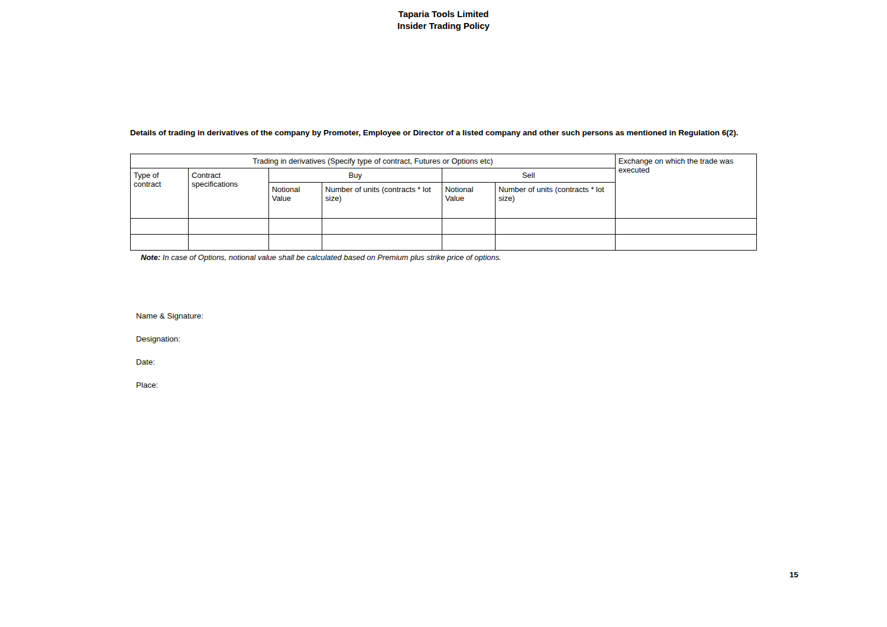Taparia Tools Limited
Insider Trading Policy
Details of trading in derivatives of the company by Promoter, Employee or Director of a listed company and other such persons as mentioned in Regulation 6(2).
| Trading in derivatives (Specify type of contract, Futures or Options etc) | Exchange on which the trade was executed |
| Type of contract | Contract specifications | Buy | Sell |
| Notional Value | Number of units (contracts * lot size) | Notional Value | Number of units (contracts * lot size) |
Note: In case of Options, notional value shall be calculated based on Premium plus strike price of options.
Name & Signature:
Designation:
Date:
Place:
15